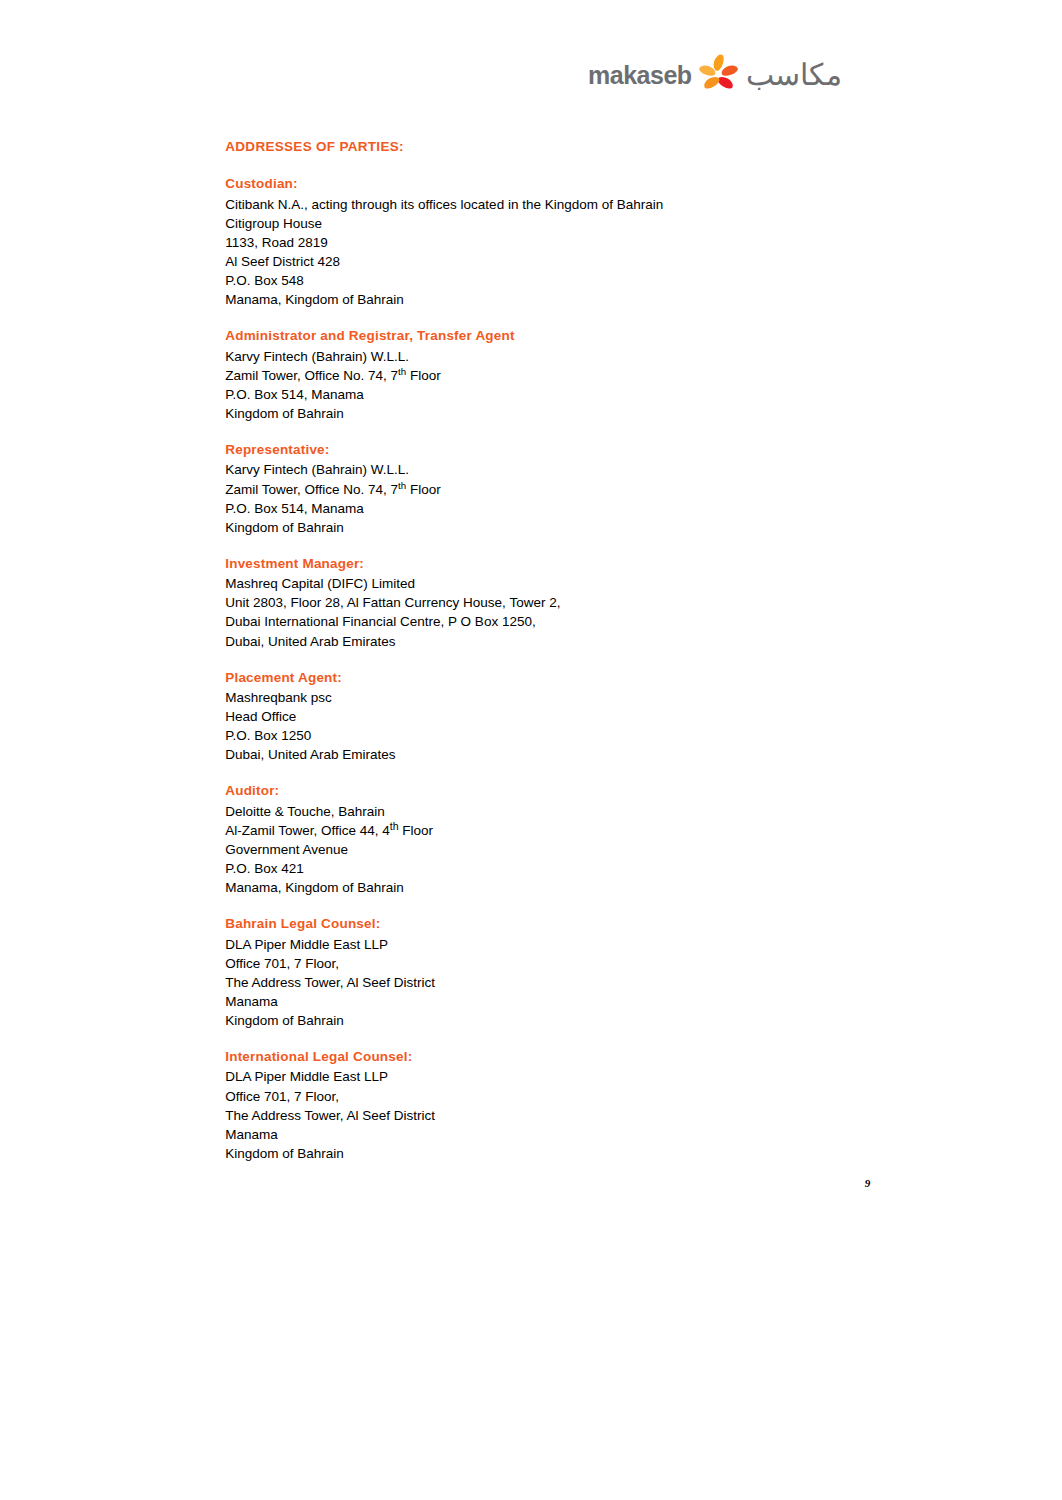makaseb مكاسب
ADDRESSES OF PARTIES:
Custodian:
Citibank N.A., acting through its offices located in the Kingdom of Bahrain
Citigroup House
1133, Road 2819
Al Seef District 428
P.O. Box 548
Manama, Kingdom of Bahrain
Administrator and Registrar, Transfer Agent
Karvy Fintech (Bahrain) W.L.L.
Zamil Tower, Office No. 74, 7th Floor
P.O. Box 514, Manama
Kingdom of Bahrain
Representative:
Karvy Fintech (Bahrain) W.L.L.
Zamil Tower, Office No. 74, 7th Floor
P.O. Box 514, Manama
Kingdom of Bahrain
Investment Manager:
Mashreq Capital (DIFC) Limited
Unit 2803, Floor 28, Al Fattan Currency House, Tower 2,
Dubai International Financial Centre, P O Box 1250,
Dubai, United Arab Emirates
Placement Agent:
Mashreqbank psc
Head Office
P.O. Box 1250
Dubai, United Arab Emirates
Auditor:
Deloitte & Touche, Bahrain
Al-Zamil Tower, Office 44, 4th Floor
Government Avenue
P.O. Box 421
Manama, Kingdom of Bahrain
Bahrain Legal Counsel:
DLA Piper Middle East LLP
Office 701, 7 Floor,
The Address Tower, Al Seef District
Manama
Kingdom of Bahrain
International Legal Counsel:
DLA Piper Middle East LLP
Office 701, 7 Floor,
The Address Tower, Al Seef District
Manama
Kingdom of Bahrain
9